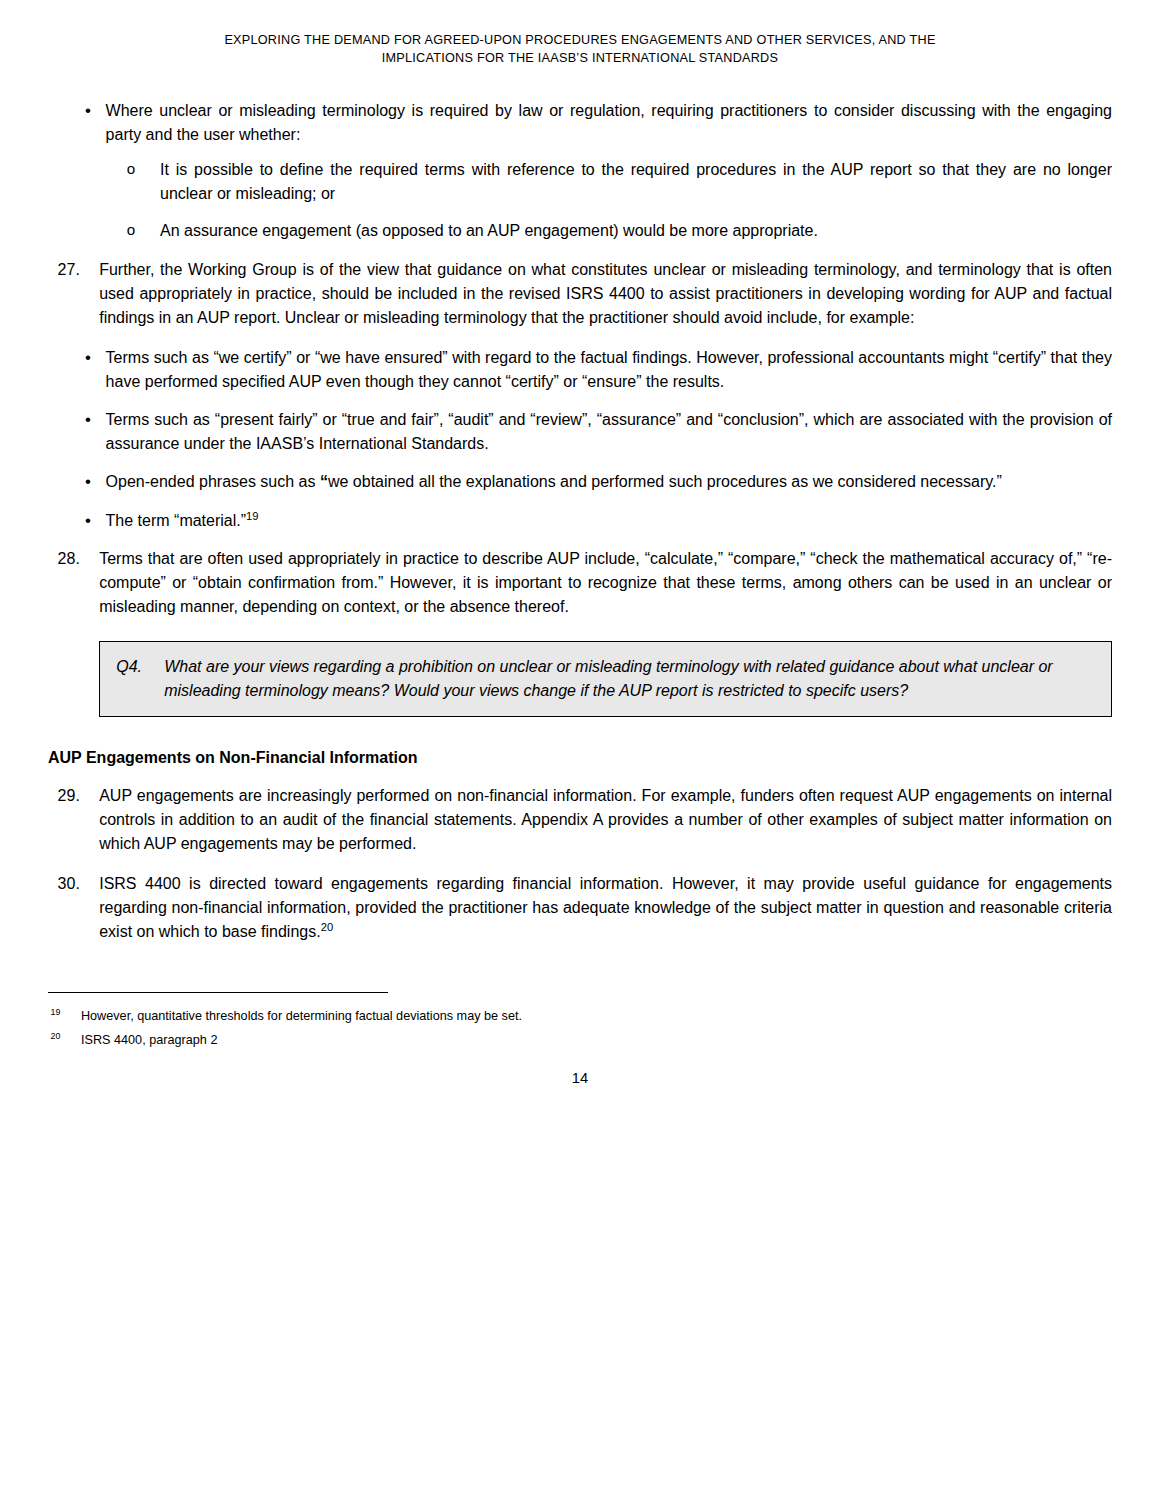EXPLORING THE DEMAND FOR AGREED-UPON PROCEDURES ENGAGEMENTS AND OTHER SERVICES, AND THE
IMPLICATIONS FOR THE IAASB’S INTERNATIONAL STANDARDS
Where unclear or misleading terminology is required by law or regulation, requiring practitioners to consider discussing with the engaging party and the user whether:
It is possible to define the required terms with reference to the required procedures in the AUP report so that they are no longer unclear or misleading; or
An assurance engagement (as opposed to an AUP engagement) would be more appropriate.
27.
Further, the Working Group is of the view that guidance on what constitutes unclear or misleading terminology, and terminology that is often used appropriately in practice, should be included in the revised ISRS 4400 to assist practitioners in developing wording for AUP and factual findings in an AUP report. Unclear or misleading terminology that the practitioner should avoid include, for example:
Terms such as “we certify” or “we have ensured” with regard to the factual findings. However, professional accountants might “certify” that they have performed specified AUP even though they cannot “certify” or “ensure” the results.
Terms such as “present fairly” or “true and fair”, “audit” and “review”, “assurance” and “conclusion”, which are associated with the provision of assurance under the IAASB’s International Standards.
Open-ended phrases such as “we obtained all the explanations and performed such procedures as we considered necessary.”
The term “material.”19
28.
Terms that are often used appropriately in practice to describe AUP include, “calculate,” “compare,” “check the mathematical accuracy of,” “re-compute” or “obtain confirmation from.” However, it is important to recognize that these terms, among others can be used in an unclear or misleading manner, depending on context, or the absence thereof.
Q4.
What are your views regarding a prohibition on unclear or misleading terminology with related guidance about what unclear or misleading terminology means? Would your views change if the AUP report is restricted to specifc users?
AUP Engagements on Non-Financial Information
29.
AUP engagements are increasingly performed on non-financial information. For example, funders often request AUP engagements on internal controls in addition to an audit of the financial statements. Appendix A provides a number of other examples of subject matter information on which AUP engagements may be performed.
30.
ISRS 4400 is directed toward engagements regarding financial information. However, it may provide useful guidance for engagements regarding non-financial information, provided the practitioner has adequate knowledge of the subject matter in question and reasonable criteria exist on which to base findings.20
19
However, quantitative thresholds for determining factual deviations may be set.
20
ISRS 4400, paragraph 2
14